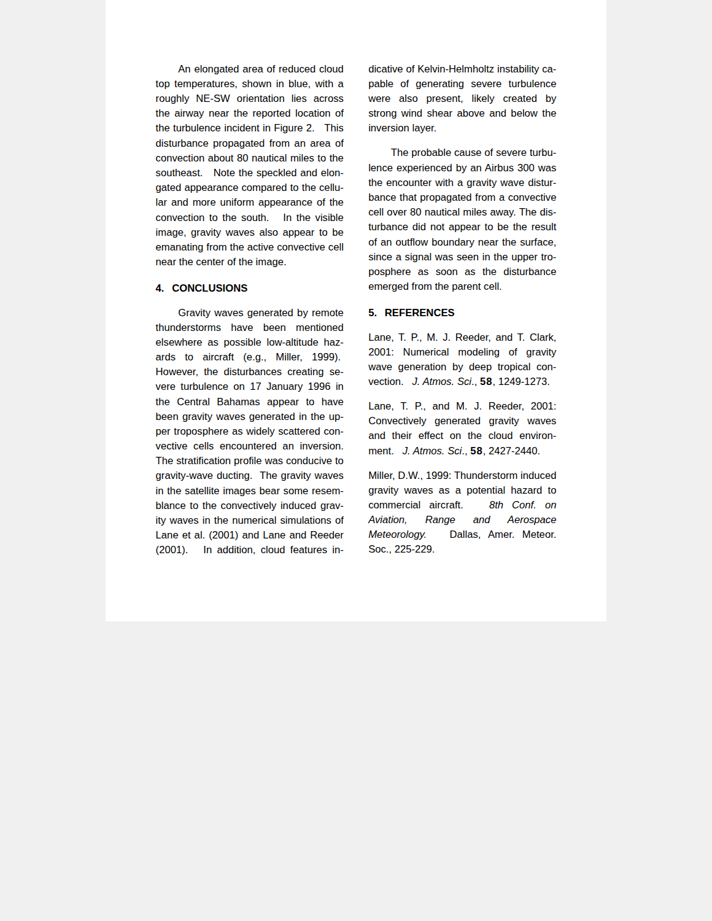An elongated area of reduced cloud top temperatures, shown in blue, with a roughly NE-SW orientation lies across the airway near the reported location of the turbulence incident in Figure 2. This disturbance propagated from an area of convection about 80 nautical miles to the southeast. Note the speckled and elongated appearance compared to the cellular and more uniform appearance of the convection to the south. In the visible image, gravity waves also appear to be emanating from the active convective cell near the center of the image.
4. CONCLUSIONS
Gravity waves generated by remote thunderstorms have been mentioned elsewhere as possible low-altitude hazards to aircraft (e.g., Miller, 1999). However, the disturbances creating severe turbulence on 17 January 1996 in the Central Bahamas appear to have been gravity waves generated in the upper troposphere as widely scattered convective cells encountered an inversion. The stratification profile was conducive to gravity-wave ducting. The gravity waves in the satellite images bear some resemblance to the convectively induced gravity waves in the numerical simulations of Lane et al. (2001) and Lane and Reeder (2001). In addition, cloud features indicative of Kelvin-Helmholtz instability capable of generating severe turbulence were also present, likely created by strong wind shear above and below the inversion layer.
The probable cause of severe turbulence experienced by an Airbus 300 was the encounter with a gravity wave disturbance that propagated from a convective cell over 80 nautical miles away. The disturbance did not appear to be the result of an outflow boundary near the surface, since a signal was seen in the upper troposphere as soon as the disturbance emerged from the parent cell.
5. REFERENCES
Lane, T. P., M. J. Reeder, and T. Clark, 2001: Numerical modeling of gravity wave generation by deep tropical convection. J. Atmos. Sci., 58, 1249-1273.
Lane, T. P., and M. J. Reeder, 2001: Convectively generated gravity waves and their effect on the cloud environment. J. Atmos. Sci., 58, 2427-2440.
Miller, D.W., 1999: Thunderstorm induced gravity waves as a potential hazard to commercial aircraft. 8th Conf. on Aviation, Range and Aerospace Meteorology. Dallas, Amer. Meteor. Soc., 225-229.